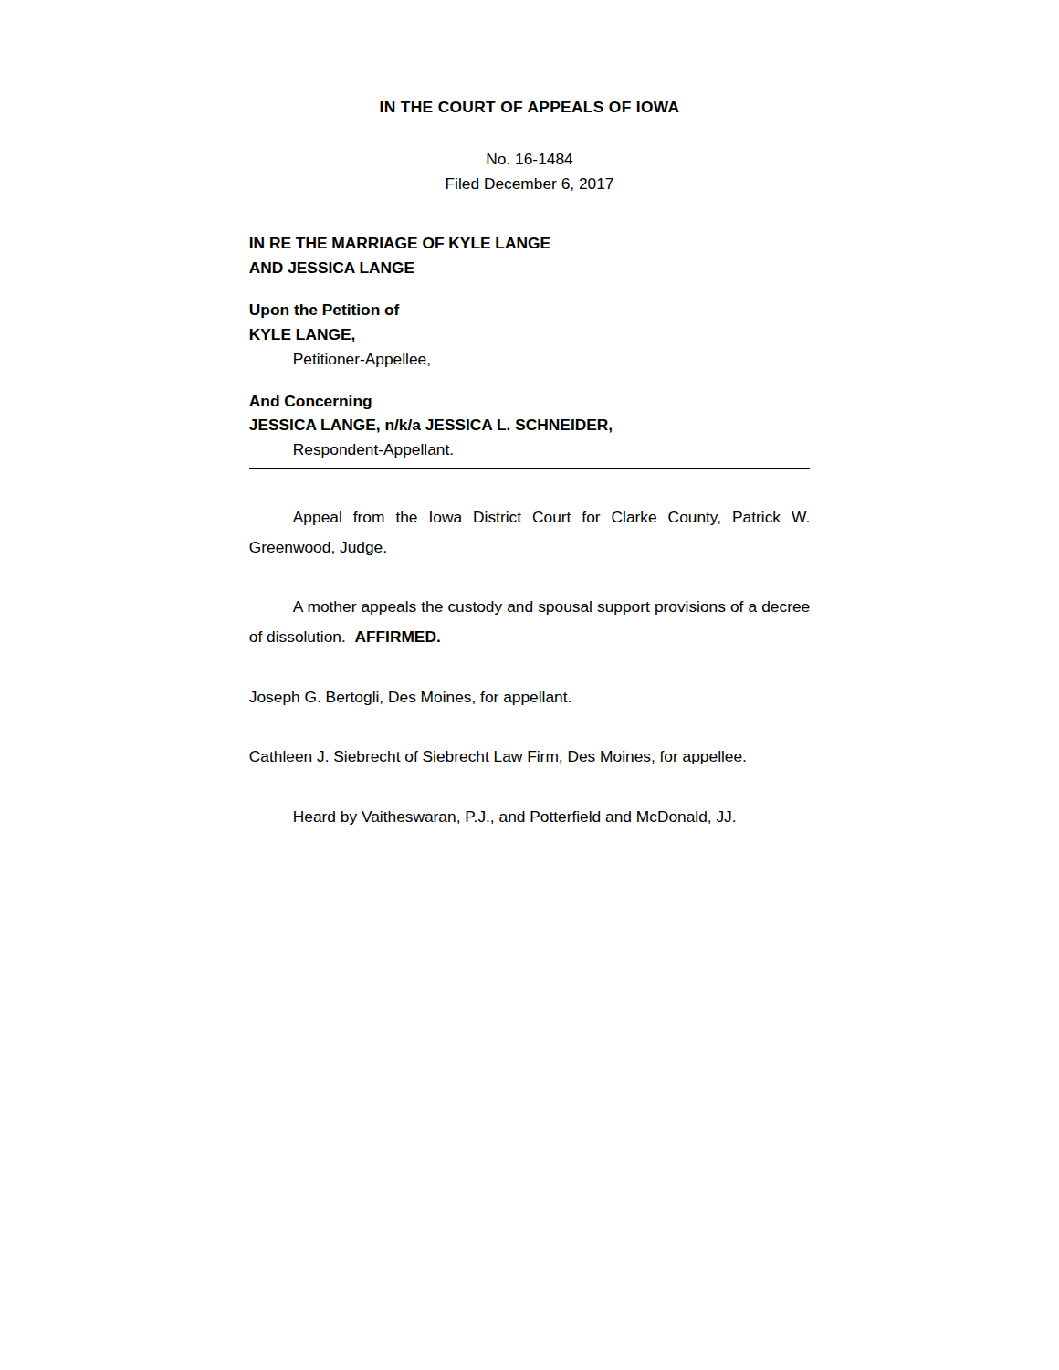IN THE COURT OF APPEALS OF IOWA
No. 16-1484
Filed December 6, 2017
IN RE THE MARRIAGE OF KYLE LANGE
AND JESSICA LANGE
Upon the Petition of
KYLE LANGE,
Petitioner-Appellee,
And Concerning
JESSICA LANGE, n/k/a JESSICA L. SCHNEIDER,
Respondent-Appellant.
Appeal from the Iowa District Court for Clarke County, Patrick W. Greenwood, Judge.
A mother appeals the custody and spousal support provisions of a decree of dissolution. AFFIRMED.
Joseph G. Bertogli, Des Moines, for appellant.
Cathleen J. Siebrecht of Siebrecht Law Firm, Des Moines, for appellee.
Heard by Vaitheswaran, P.J., and Potterfield and McDonald, JJ.